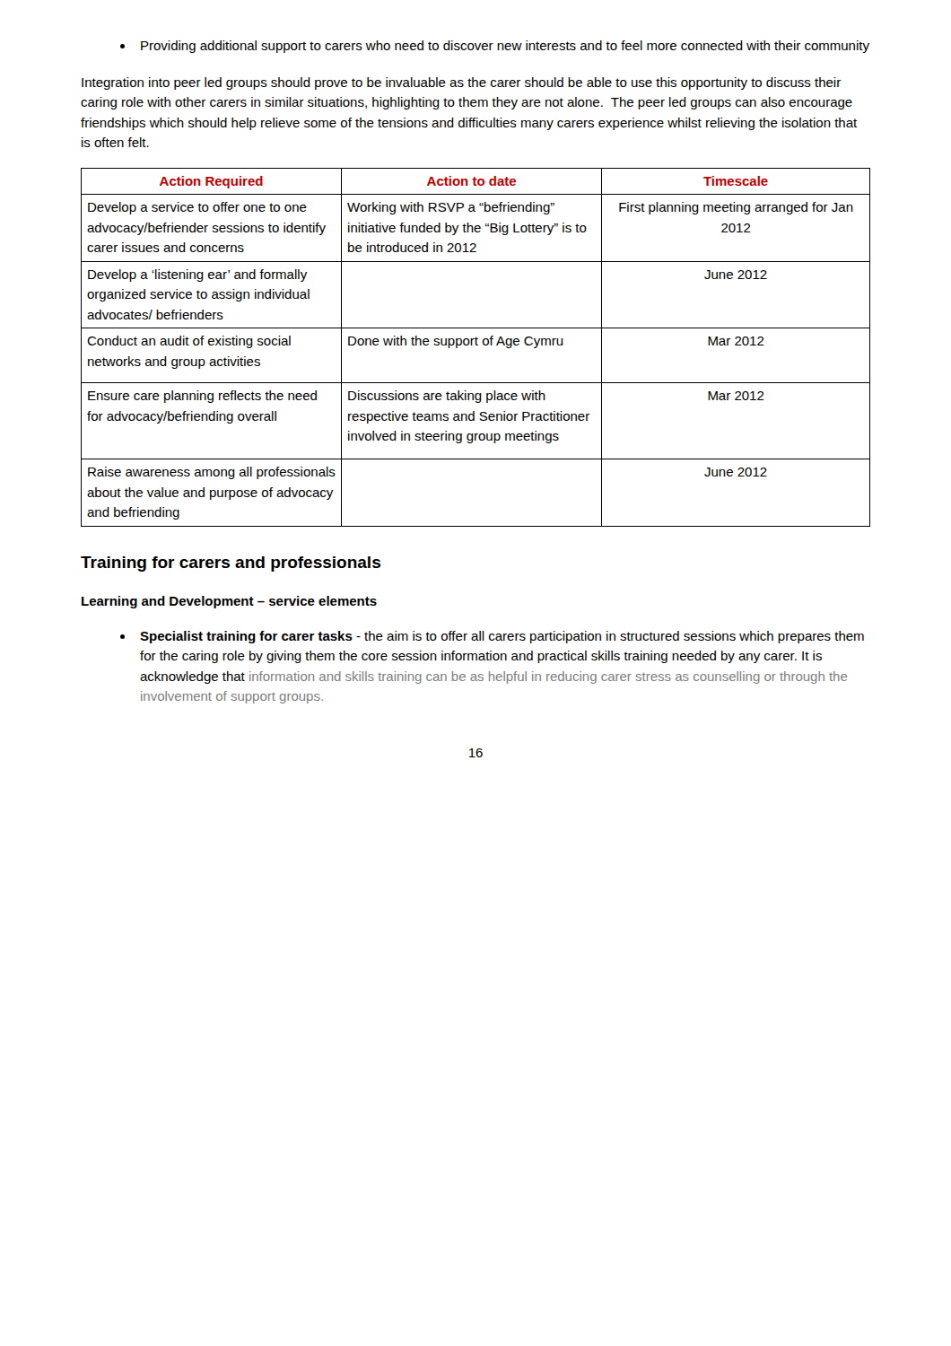Providing additional support to carers who need to discover new interests and to feel more connected with their community
Integration into peer led groups should prove to be invaluable as the carer should be able to use this opportunity to discuss their caring role with other carers in similar situations, highlighting to them they are not alone. The peer led groups can also encourage friendships which should help relieve some of the tensions and difficulties many carers experience whilst relieving the isolation that is often felt.
| Action Required | Action to date | Timescale |
| --- | --- | --- |
| Develop a service to offer one to one advocacy/befriender sessions to identify carer issues and concerns | Working with RSVP a “befriending” initiative funded by the “Big Lottery” is to be introduced in 2012 | First planning meeting arranged for Jan 2012 |
| Develop a ‘listening ear’ and formally organized service to assign individual advocates/ befrienders | | June 2012 |
| Conduct an audit of existing social networks and group activities | Done with the support of Age Cymru | Mar 2012 |
| Ensure care planning reflects the need for advocacy/befriending overall | Discussions are taking place with respective teams and Senior Practitioner involved in steering group meetings | Mar 2012 |
| Raise awareness among all professionals about the value and purpose of advocacy and befriending | | June 2012 |
Training for carers and professionals
Learning and Development – service elements
Specialist training for carer tasks - the aim is to offer all carers participation in structured sessions which prepares them for the caring role by giving them the core session information and practical skills training needed by any carer. It is acknowledge that information and skills training can be as helpful in reducing carer stress as counselling or through the involvement of support groups.
16